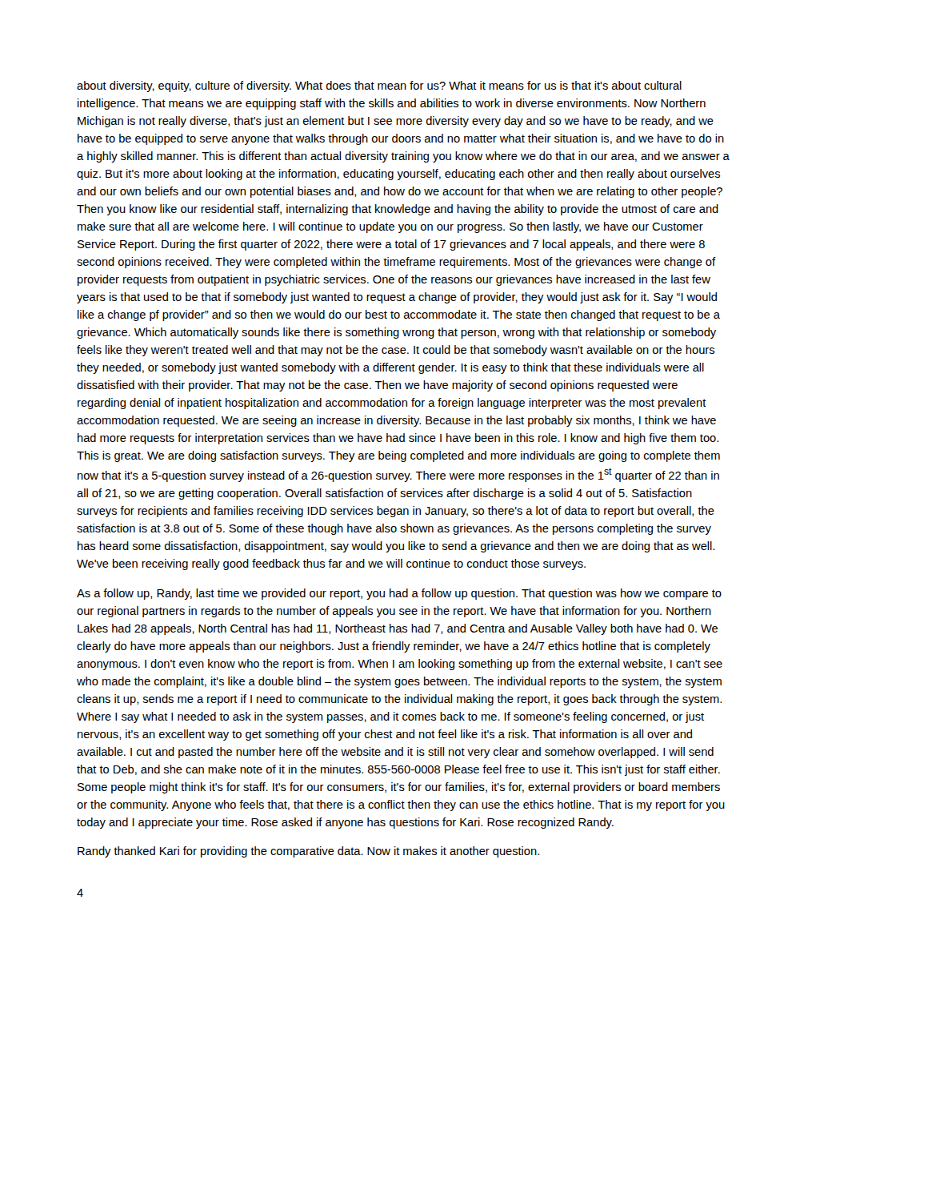about diversity, equity, culture of diversity. What does that mean for us? What it means for us is that it's about cultural intelligence. That means we are equipping staff with the skills and abilities to work in diverse environments. Now Northern Michigan is not really diverse, that's just an element but I see more diversity every day and so we have to be ready, and we have to be equipped to serve anyone that walks through our doors and no matter what their situation is, and we have to do in a highly skilled manner. This is different than actual diversity training you know where we do that in our area, and we answer a quiz. But it's more about looking at the information, educating yourself, educating each other and then really about ourselves and our own beliefs and our own potential biases and, and how do we account for that when we are relating to other people? Then you know like our residential staff, internalizing that knowledge and having the ability to provide the utmost of care and make sure that all are welcome here. I will continue to update you on our progress. So then lastly, we have our Customer Service Report. During the first quarter of 2022, there were a total of 17 grievances and 7 local appeals, and there were 8 second opinions received. They were completed within the timeframe requirements. Most of the grievances were change of provider requests from outpatient in psychiatric services. One of the reasons our grievances have increased in the last few years is that used to be that if somebody just wanted to request a change of provider, they would just ask for it. Say “I would like a change pf provider” and so then we would do our best to accommodate it. The state then changed that request to be a grievance. Which automatically sounds like there is something wrong that person, wrong with that relationship or somebody feels like they weren't treated well and that may not be the case. It could be that somebody wasn't available on or the hours they needed, or somebody just wanted somebody with a different gender. It is easy to think that these individuals were all dissatisfied with their provider. That may not be the case. Then we have majority of second opinions requested were regarding denial of inpatient hospitalization and accommodation for a foreign language interpreter was the most prevalent accommodation requested. We are seeing an increase in diversity. Because in the last probably six months, I think we have had more requests for interpretation services than we have had since I have been in this role. I know and high five them too. This is great. We are doing satisfaction surveys. They are being completed and more individuals are going to complete them now that it's a 5-question survey instead of a 26-question survey. There were more responses in the 1st quarter of 22 than in all of 21, so we are getting cooperation. Overall satisfaction of services after discharge is a solid 4 out of 5. Satisfaction surveys for recipients and families receiving IDD services began in January, so there's a lot of data to report but overall, the satisfaction is at 3.8 out of 5. Some of these though have also shown as grievances. As the persons completing the survey has heard some dissatisfaction, disappointment, say would you like to send a grievance and then we are doing that as well. We've been receiving really good feedback thus far and we will continue to conduct those surveys.
As a follow up, Randy, last time we provided our report, you had a follow up question. That question was how we compare to our regional partners in regards to the number of appeals you see in the report. We have that information for you. Northern Lakes had 28 appeals, North Central has had 11, Northeast has had 7, and Centra and Ausable Valley both have had 0. We clearly do have more appeals than our neighbors. Just a friendly reminder, we have a 24/7 ethics hotline that is completely anonymous. I don't even know who the report is from. When I am looking something up from the external website, I can't see who made the complaint, it's like a double blind – the system goes between. The individual reports to the system, the system cleans it up, sends me a report if I need to communicate to the individual making the report, it goes back through the system. Where I say what I needed to ask in the system passes, and it comes back to me. If someone's feeling concerned, or just nervous, it's an excellent way to get something off your chest and not feel like it's a risk. That information is all over and available. I cut and pasted the number here off the website and it is still not very clear and somehow overlapped. I will send that to Deb, and she can make note of it in the minutes. 855-560-0008 Please feel free to use it. This isn't just for staff either. Some people might think it's for staff. It's for our consumers, it's for our families, it's for, external providers or board members or the community. Anyone who feels that, that there is a conflict then they can use the ethics hotline. That is my report for you today and I appreciate your time. Rose asked if anyone has questions for Kari. Rose recognized Randy.
Randy thanked Kari for providing the comparative data. Now it makes it another question.
4